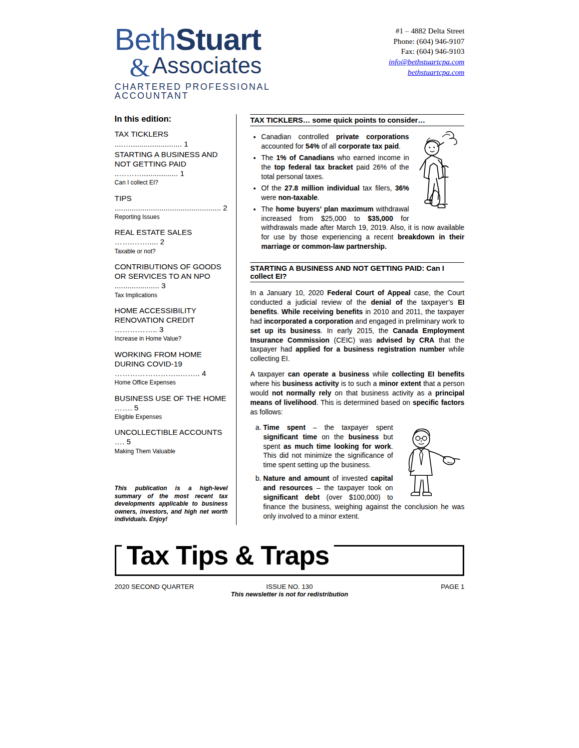Beth Stuart
&Associates
CHARTERED PROFESSIONAL ACCOUNTANT
#1 – 4882 Delta Street
Phone: (604) 946-9107
Fax: (604) 946-9103
info@bethstuartcpa.com
bethstuartcpa.com
In this edition:
TAX TICKLERS ....…........................ 1
STARTING A BUSINESS AND NOT GETTING PAID ..………................. 1
Can I collect EI?
TIPS .................................................. 2
Reporting Issues
REAL ESTATE SALES …….……..... 2
Taxable or not?
CONTRIBUTIONS OF GOODS OR SERVICES TO AN NPO ..................... 3
Tax Implications
HOME ACCESSIBILITY RENOVATION CREDIT …………….. 3
Increase in Home Value?
WORKING FROM HOME DURING COVID-19 ……………………..…….. 4
Home Office Expenses
BUSINESS USE OF THE HOME ……. 5
Eligible Expenses
UNCOLLECTIBLE ACCOUNTS …. 5
Making Them Valuable
This publication is a high-level summary of the most recent tax developments applicable to business owners, investors, and high net worth individuals. Enjoy!
TAX TICKLERS… some quick points to consider…
Canadian controlled private corporations accounted for 54% of all corporate tax paid.
The 1% of Canadians who earned income in the top federal tax bracket paid 26% of the total personal taxes.
Of the 27.8 million individual tax filers, 36% were non-taxable.
The home buyers’ plan maximum withdrawal increased from $25,000 to $35,000 for withdrawals made after March 19, 2019. Also, it is now available for use by those experiencing a recent breakdown in their marriage or common-law partnership.
STARTING A BUSINESS AND NOT GETTING PAID: Can I collect EI?
In a January 10, 2020 Federal Court of Appeal case, the Court conducted a judicial review of the denial of the taxpayer’s EI benefits. While receiving benefits in 2010 and 2011, the taxpayer had incorporated a corporation and engaged in preliminary work to set up its business. In early 2015, the Canada Employment Insurance Commission (CEIC) was advised by CRA that the taxpayer had applied for a business registration number while collecting EI.
A taxpayer can operate a business while collecting EI benefits where his business activity is to such a minor extent that a person would not normally rely on that business activity as a principal means of livelihood. This is determined based on specific factors as follows:
Time spent – the taxpayer spent significant time on the business but spent as much time looking for work. This did not minimize the significance of time spent setting up the business.
Nature and amount of invested capital and resources – the taxpayer took on significant debt (over $100,000) to finance the business, weighing against the conclusion he was only involved to a minor extent.
Tax Tips & Traps
2020 SECOND QUARTER
ISSUE NO. 130
This newsletter is not for redistribution
PAGE 1